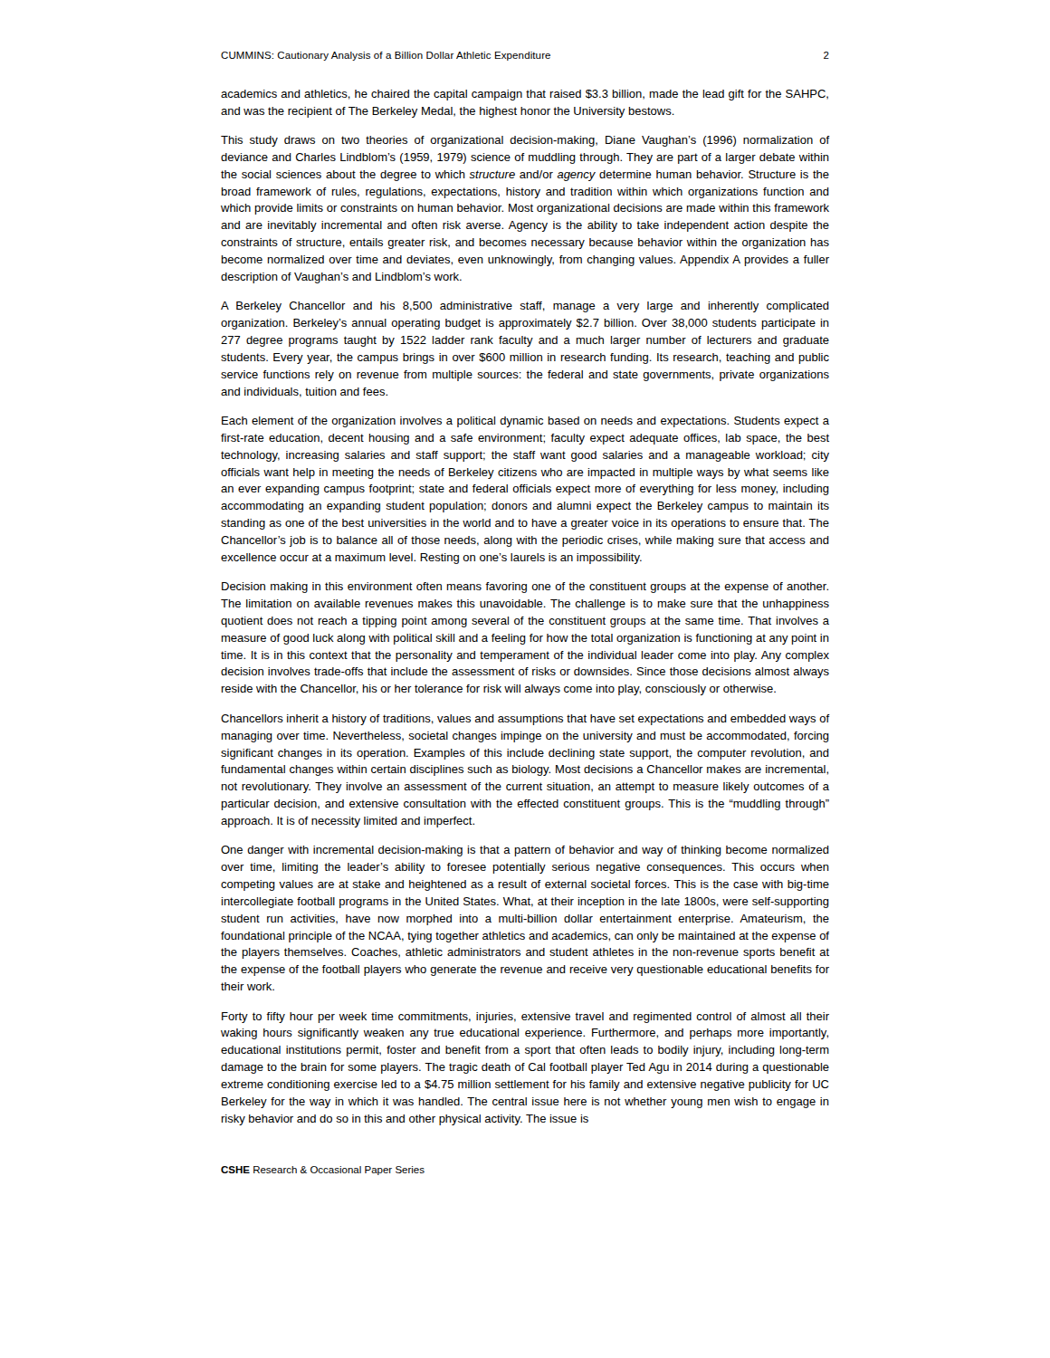CUMMINS: Cautionary Analysis of a Billion Dollar Athletic Expenditure 2
academics and athletics, he chaired the capital campaign that raised $3.3 billion, made the lead gift for the SAHPC, and was the recipient of The Berkeley Medal, the highest honor the University bestows.
This study draws on two theories of organizational decision-making, Diane Vaughan’s (1996) normalization of deviance and Charles Lindblom’s (1959, 1979) science of muddling through. They are part of a larger debate within the social sciences about the degree to which structure and/or agency determine human behavior. Structure is the broad framework of rules, regulations, expectations, history and tradition within which organizations function and which provide limits or constraints on human behavior. Most organizational decisions are made within this framework and are inevitably incremental and often risk averse. Agency is the ability to take independent action despite the constraints of structure, entails greater risk, and becomes necessary because behavior within the organization has become normalized over time and deviates, even unknowingly, from changing values. Appendix A provides a fuller description of Vaughan’s and Lindblom’s work.
A Berkeley Chancellor and his 8,500 administrative staff, manage a very large and inherently complicated organization. Berkeley’s annual operating budget is approximately $2.7 billion. Over 38,000 students participate in 277 degree programs taught by 1522 ladder rank faculty and a much larger number of lecturers and graduate students. Every year, the campus brings in over $600 million in research funding. Its research, teaching and public service functions rely on revenue from multiple sources: the federal and state governments, private organizations and individuals, tuition and fees.
Each element of the organization involves a political dynamic based on needs and expectations. Students expect a first-rate education, decent housing and a safe environment; faculty expect adequate offices, lab space, the best technology, increasing salaries and staff support; the staff want good salaries and a manageable workload; city officials want help in meeting the needs of Berkeley citizens who are impacted in multiple ways by what seems like an ever expanding campus footprint; state and federal officials expect more of everything for less money, including accommodating an expanding student population; donors and alumni expect the Berkeley campus to maintain its standing as one of the best universities in the world and to have a greater voice in its operations to ensure that. The Chancellor’s job is to balance all of those needs, along with the periodic crises, while making sure that access and excellence occur at a maximum level. Resting on one’s laurels is an impossibility.
Decision making in this environment often means favoring one of the constituent groups at the expense of another. The limitation on available revenues makes this unavoidable. The challenge is to make sure that the unhappiness quotient does not reach a tipping point among several of the constituent groups at the same time. That involves a measure of good luck along with political skill and a feeling for how the total organization is functioning at any point in time. It is in this context that the personality and temperament of the individual leader come into play. Any complex decision involves trade-offs that include the assessment of risks or downsides. Since those decisions almost always reside with the Chancellor, his or her tolerance for risk will always come into play, consciously or otherwise.
Chancellors inherit a history of traditions, values and assumptions that have set expectations and embedded ways of managing over time. Nevertheless, societal changes impinge on the university and must be accommodated, forcing significant changes in its operation. Examples of this include declining state support, the computer revolution, and fundamental changes within certain disciplines such as biology. Most decisions a Chancellor makes are incremental, not revolutionary. They involve an assessment of the current situation, an attempt to measure likely outcomes of a particular decision, and extensive consultation with the effected constituent groups. This is the “muddling through” approach. It is of necessity limited and imperfect.
One danger with incremental decision-making is that a pattern of behavior and way of thinking become normalized over time, limiting the leader’s ability to foresee potentially serious negative consequences. This occurs when competing values are at stake and heightened as a result of external societal forces. This is the case with big-time intercollegiate football programs in the United States. What, at their inception in the late 1800s, were self-supporting student run activities, have now morphed into a multi-billion dollar entertainment enterprise. Amateurism, the foundational principle of the NCAA, tying together athletics and academics, can only be maintained at the expense of the players themselves. Coaches, athletic administrators and student athletes in the non-revenue sports benefit at the expense of the football players who generate the revenue and receive very questionable educational benefits for their work.
Forty to fifty hour per week time commitments, injuries, extensive travel and regimented control of almost all their waking hours significantly weaken any true educational experience. Furthermore, and perhaps more importantly, educational institutions permit, foster and benefit from a sport that often leads to bodily injury, including long-term damage to the brain for some players. The tragic death of Cal football player Ted Agu in 2014 during a questionable extreme conditioning exercise led to a $4.75 million settlement for his family and extensive negative publicity for UC Berkeley for the way in which it was handled. The central issue here is not whether young men wish to engage in risky behavior and do so in this and other physical activity. The issue is
CSHE Research & Occasional Paper Series